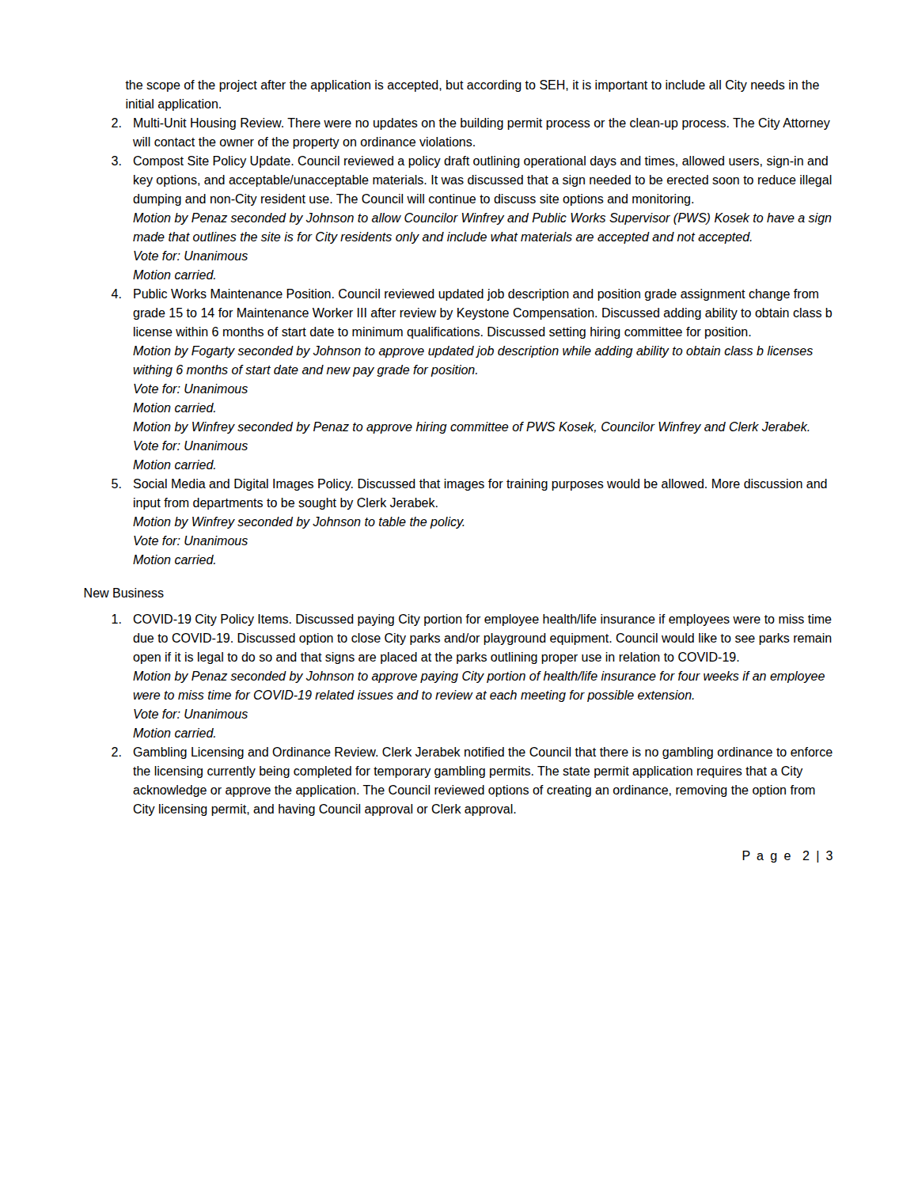the scope of the project after the application is accepted, but according to SEH, it is important to include all City needs in the initial application.
Multi-Unit Housing Review. There were no updates on the building permit process or the clean-up process. The City Attorney will contact the owner of the property on ordinance violations.
Compost Site Policy Update. Council reviewed a policy draft outlining operational days and times, allowed users, sign-in and key options, and acceptable/unacceptable materials. It was discussed that a sign needed to be erected soon to reduce illegal dumping and non-City resident use. The Council will continue to discuss site options and monitoring.
Motion by Penaz seconded by Johnson to allow Councilor Winfrey and Public Works Supervisor (PWS) Kosek to have a sign made that outlines the site is for City residents only and include what materials are accepted and not accepted.
Vote for: Unanimous
Motion carried.
Public Works Maintenance Position. Council reviewed updated job description and position grade assignment change from grade 15 to 14 for Maintenance Worker III after review by Keystone Compensation. Discussed adding ability to obtain class b license within 6 months of start date to minimum qualifications. Discussed setting hiring committee for position.
Motion by Fogarty seconded by Johnson to approve updated job description while adding ability to obtain class b licenses withing 6 months of start date and new pay grade for position.
Vote for: Unanimous
Motion carried.
Motion by Winfrey seconded by Penaz to approve hiring committee of PWS Kosek, Councilor Winfrey and Clerk Jerabek.
Vote for: Unanimous
Motion carried.
Social Media and Digital Images Policy. Discussed that images for training purposes would be allowed. More discussion and input from departments to be sought by Clerk Jerabek.
Motion by Winfrey seconded by Johnson to table the policy.
Vote for: Unanimous
Motion carried.
New Business
COVID-19 City Policy Items. Discussed paying City portion for employee health/life insurance if employees were to miss time due to COVID-19. Discussed option to close City parks and/or playground equipment. Council would like to see parks remain open if it is legal to do so and that signs are placed at the parks outlining proper use in relation to COVID-19.
Motion by Penaz seconded by Johnson to approve paying City portion of health/life insurance for four weeks if an employee were to miss time for COVID-19 related issues and to review at each meeting for possible extension.
Vote for: Unanimous
Motion carried.
Gambling Licensing and Ordinance Review. Clerk Jerabek notified the Council that there is no gambling ordinance to enforce the licensing currently being completed for temporary gambling permits. The state permit application requires that a City acknowledge or approve the application. The Council reviewed options of creating an ordinance, removing the option from City licensing permit, and having Council approval or Clerk approval.
P a g e 2 | 3